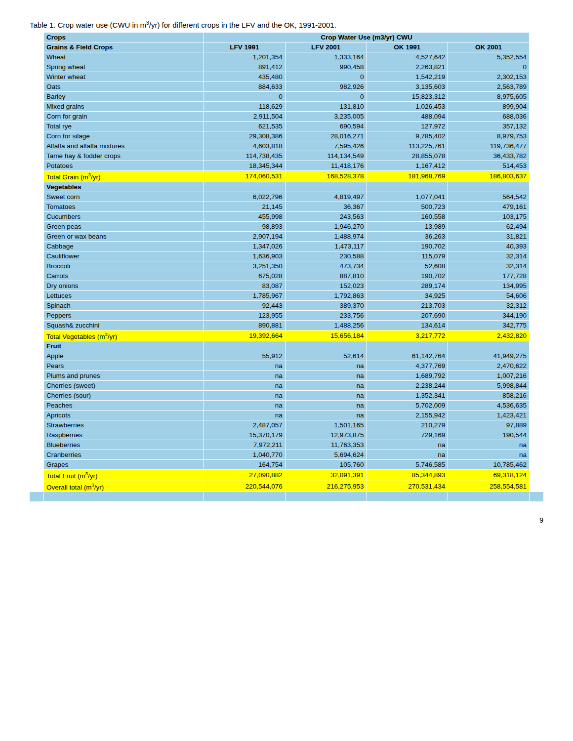Table 1. Crop water use (CWU in m3/yr) for different crops in the LFV and the OK, 1991-2001.
| | Crops | Crop Water Use (m3/yr) CWU | |
| | Grains & Field Crops | LFV 1991 | LFV 2001 | OK 1991 | OK 2001 | |
| | Wheat | 1,201,354 | 1,333,164 | 4,527,642 | 5,352,554 | |
| | Spring wheat | 891,412 | 990,458 | 2,263,821 | 0 | |
| | Winter wheat | 435,480 | 0 | 1,542,219 | 2,302,153 | |
| | Oats | 884,633 | 982,926 | 3,135,603 | 2,563,789 | |
| | Barley | 0 | 0 | 15,823,312 | 8,975,605 | |
| | Mixed grains | 118,629 | 131,810 | 1,026,453 | 899,904 | |
| | Corn for grain | 2,911,504 | 3,235,005 | 488,094 | 688,036 | |
| | Total rye | 621,535 | 690,594 | 127,972 | 357,132 | |
| | Corn for silage | 29,308,386 | 28,016,271 | 9,785,402 | 8,979,753 | |
| | Alfalfa and alfalfa mixtures | 4,603,818 | 7,595,426 | 113,225,761 | 119,736,477 | |
| | Tame hay & fodder crops | 114,738,435 | 114,134,549 | 28,855,078 | 36,433,782 | |
| | Potatoes | 18,345,344 | 11,418,176 | 1,167,412 | 514,453 | |
| | Total Grain (m 3 /yr) | 174,060,531 | 168,528,378 | 181,968,769 | 186,803,637 | |
| | Vegetables | | | | | |
| | Sweet corn | 6,022,796 | 4,819,497 | 1,077,041 | 564,542 | |
| | Tomatoes | 21,145 | 36,367 | 500,723 | 479,161 | |
| | Cucumbers | 455,998 | 243,563 | 160,558 | 103,175 | |
| | Green peas | 98,893 | 1,946,270 | 13,989 | 62,494 | |
| | Green or wax beans | 2,907,194 | 1,488,974 | 36,263 | 31,821 | |
| | Cabbage | 1,347,026 | 1,473,117 | 190,702 | 40,393 | |
| | Cauliflower | 1,636,903 | 230,588 | 115,079 | 32,314 | |
| | Broccoli | 3,251,350 | 473,734 | 52,608 | 32,314 | |
| | Carrots | 675,028 | 887,810 | 190,702 | 177,728 | |
| | Dry onions | 83,087 | 152,023 | 289,174 | 134,995 | |
| | Lettuces | 1,785,967 | 1,792,863 | 34,925 | 54,606 | |
| | Spinach | 92,443 | 389,370 | 213,703 | 32,312 | |
| | Peppers | 123,955 | 233,756 | 207,690 | 344,190 | |
| | Squash& zucchini | 890,881 | 1,488,256 | 134,614 | 342,775 | |
| | Total Vegetables (m 3 /yr) | 19,392,664 | 15,656,184 | 3,217,772 | 2,432,820 | |
| | Fruit | | | | | |
| | Apple | 55,912 | 52,614 | 61,142,764 | 41,949,275 | |
| | Pears | na | na | 4,377,769 | 2,470,622 | |
| | Plums and prunes | na | na | 1,689,792 | 1,007,216 | |
| | Cherries (sweet) | na | na | 2,238,244 | 5,998,844 | |
| | Cherries (sour) | na | na | 1,352,341 | 858,216 | |
| | Peaches | na | na | 5,702,009 | 4,536,635 | |
| | Apricots | na | na | 2,155,942 | 1,423,421 | |
| | Strawberries | 2,487,057 | 1,501,165 | 210,279 | 97,889 | |
| | Raspberries | 15,370,179 | 12,973,875 | 729,169 | 190,544 | |
| | Blueberries | 7,972,211 | 11,763,353 | na | na | |
| | Cranberries | 1,040,770 | 5,694,624 | na | na | |
| | Grapes | 164,754 | 105,760 | 5,746,585 | 10,785,462 | |
| | Total Fruit (m 3 /yr) | 27,090,882 | 32,091,391 | 85,344,893 | 69,318,124 | |
| | Overall total (m 3 /yr) | 220,544,076 | 216,275,953 | 270,531,434 | 258,554,581 | |
9